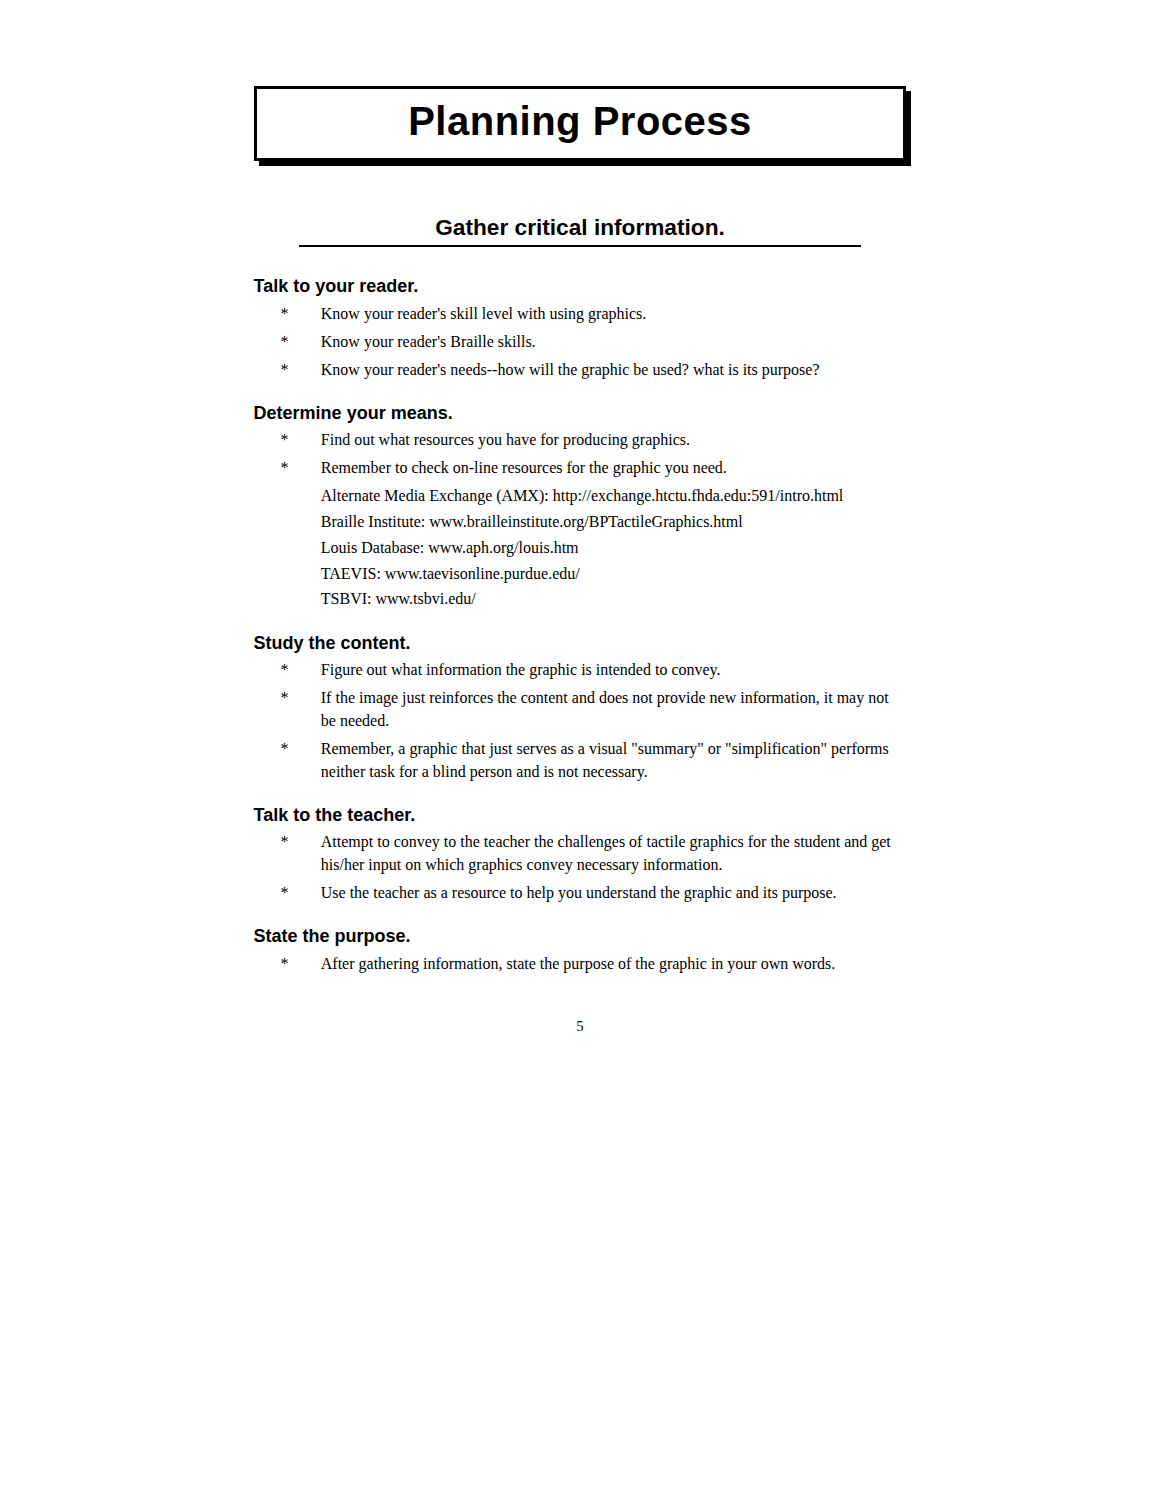Planning Process
Gather critical information.
Talk to your reader.
Know your reader's skill level with using graphics.
Know your reader's Braille skills.
Know your reader's needs--how will the graphic be used? what is its purpose?
Determine your means.
Find out what resources you have for producing graphics.
Remember to check on-line resources for the graphic you need.
Alternate Media Exchange (AMX): http://exchange.htctu.fhda.edu:591/intro.html
Braille Institute: www.brailleinstitute.org/BPTactileGraphics.html
Louis Database: www.aph.org/louis.htm
TAEVIS: www.taevisonline.purdue.edu/
TSBVI: www.tsbvi.edu/
Study the content.
Figure out what information the graphic is intended to convey.
If the image just reinforces the content and does not provide new information, it may not be needed.
Remember, a graphic that just serves as a visual "summary" or "simplification" performs neither task for a blind person and is not necessary.
Talk to the teacher.
Attempt to convey to the teacher the challenges of tactile graphics for the student and get his/her input on which graphics convey necessary information.
Use the teacher as a resource to help you understand the graphic and its purpose.
State the purpose.
After gathering information, state the purpose of the graphic in your own words.
5